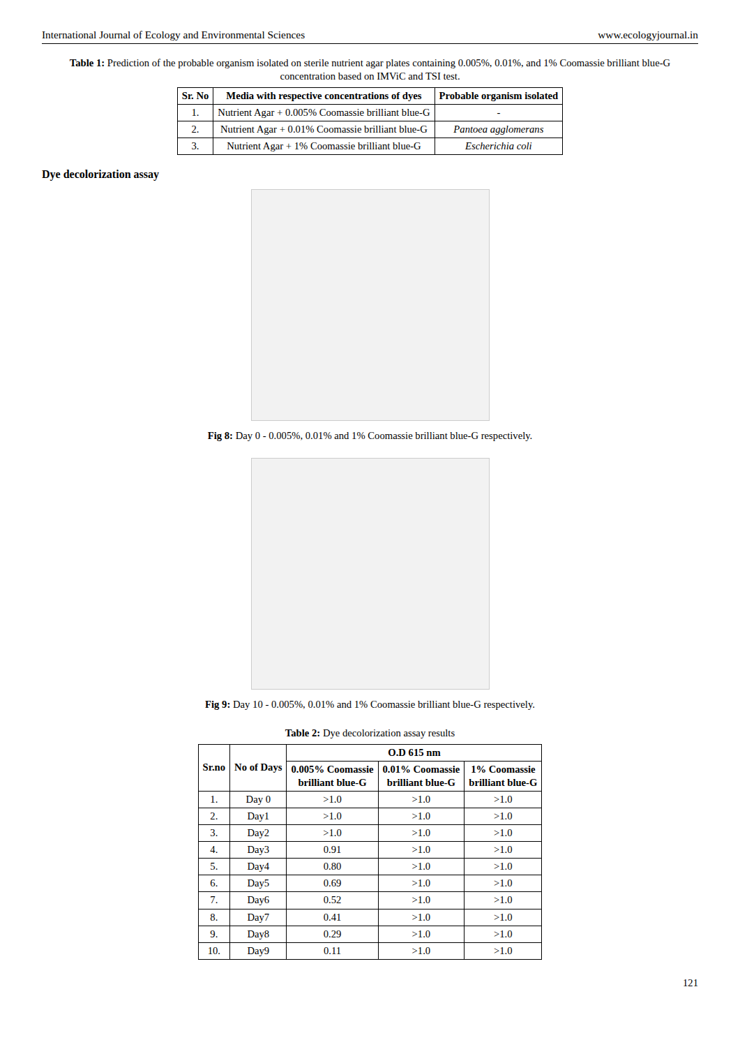International Journal of Ecology and Environmental Sciences www.ecologyjournal.in
Table 1: Prediction of the probable organism isolated on sterile nutrient agar plates containing 0.005%, 0.01%, and 1% Coomassie brilliant blue-G concentration based on IMViC and TSI test.
| Sr. No | Media with respective concentrations of dyes | Probable organism isolated |
| --- | --- | --- |
| 1. | Nutrient Agar + 0.005% Coomassie brilliant blue-G | - |
| 2. | Nutrient Agar + 0.01% Coomassie brilliant blue-G | Pantoea agglomerans |
| 3. | Nutrient Agar + 1% Coomassie brilliant blue-G | Escherichia coli |
Dye decolorization assay
Fig 8: Day 0 - 0.005%, 0.01% and 1% Coomassie brilliant blue-G respectively.
Fig 9: Day 10 - 0.005%, 0.01% and 1% Coomassie brilliant blue-G respectively.
Table 2: Dye decolorization assay results
| Sr.no | No of Days | O.D 615 nm |
| --- | --- | --- |
| 0.005% Coomassie brilliant blue-G | 0.01% Coomassie brilliant blue-G | 1% Coomassie brilliant blue-G |
| 1. | Day 0 | >1.0 | >1.0 | >1.0 |
| 2. | Day1 | >1.0 | >1.0 | >1.0 |
| 3. | Day2 | >1.0 | >1.0 | >1.0 |
| 4. | Day3 | 0.91 | >1.0 | >1.0 |
| 5. | Day4 | 0.80 | >1.0 | >1.0 |
| 6. | Day5 | 0.69 | >1.0 | >1.0 |
| 7. | Day6 | 0.52 | >1.0 | >1.0 |
| 8. | Day7 | 0.41 | >1.0 | >1.0 |
| 9. | Day8 | 0.29 | >1.0 | >1.0 |
| 10. | Day9 | 0.11 | >1.0 | >1.0 |
121